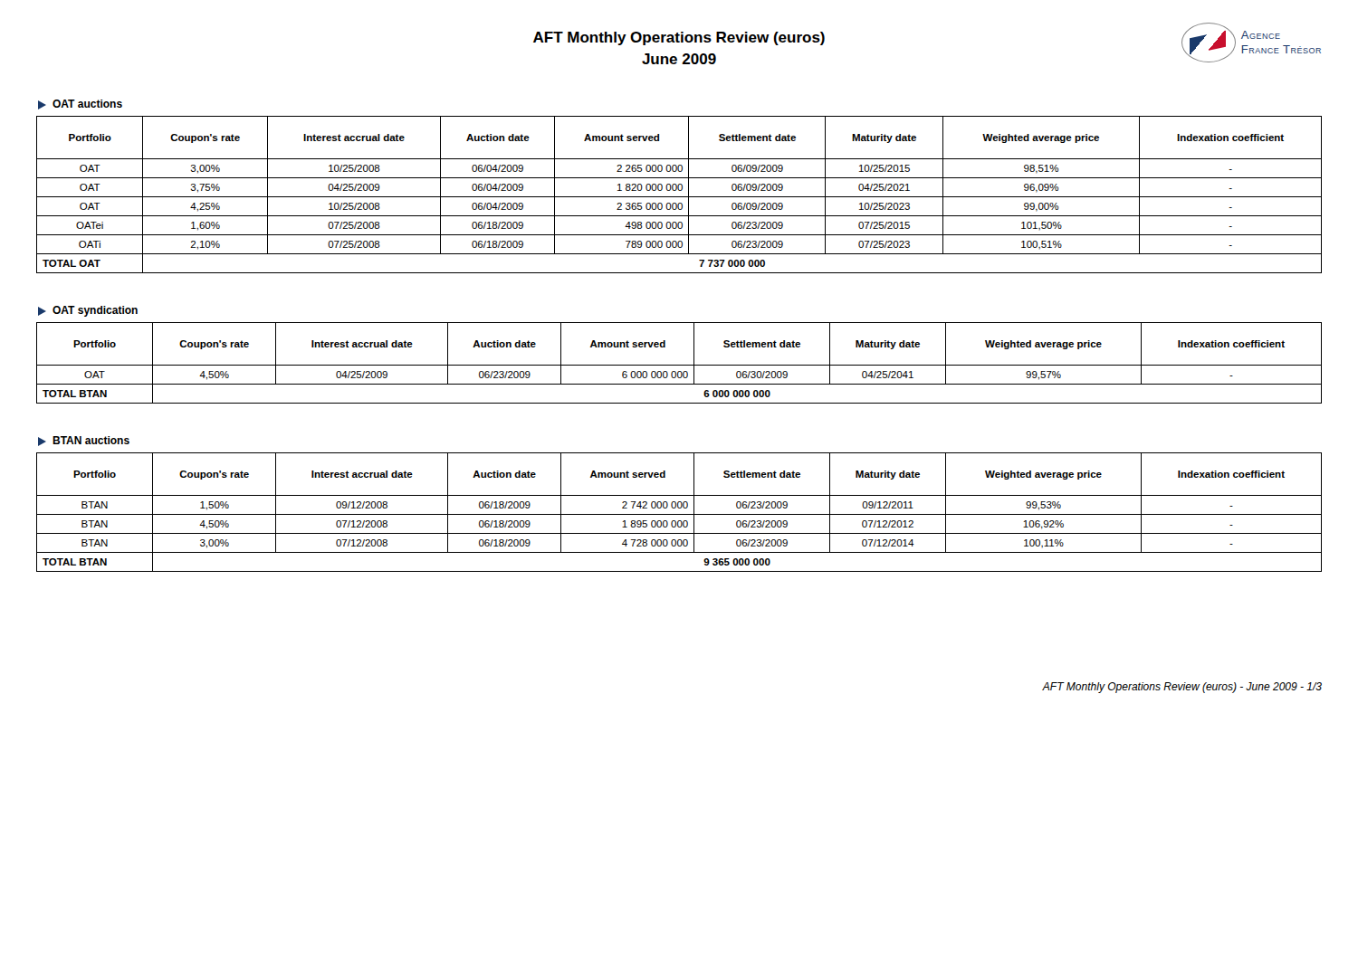AFT Monthly Operations Review (euros)
June 2009
Agence
France Trésor
OAT auctions
| Portfolio | Coupon's rate | Interest accrual date | Auction date | Amount served | Settlement date | Maturity date | Weighted average price | Indexation coefficient |
| --- | --- | --- | --- | --- | --- | --- | --- | --- |
| OAT | 3,00% | 10/25/2008 | 06/04/2009 | 2 265 000 000 | 06/09/2009 | 10/25/2015 | 98,51% | - |
| OAT | 3,75% | 04/25/2009 | 06/04/2009 | 1 820 000 000 | 06/09/2009 | 04/25/2021 | 96,09% | - |
| OAT | 4,25% | 10/25/2008 | 06/04/2009 | 2 365 000 000 | 06/09/2009 | 10/25/2023 | 99,00% | - |
| OATei | 1,60% | 07/25/2008 | 06/18/2009 | 498 000 000 | 06/23/2009 | 07/25/2015 | 101,50% | - |
| OATi | 2,10% | 07/25/2008 | 06/18/2009 | 789 000 000 | 06/23/2009 | 07/25/2023 | 100,51% | - |
| TOTAL OAT | 7 737 000 000 |
OAT syndication
| Portfolio | Coupon's rate | Interest accrual date | Auction date | Amount served | Settlement date | Maturity date | Weighted average price | Indexation coefficient |
| --- | --- | --- | --- | --- | --- | --- | --- | --- |
| OAT | 4,50% | 04/25/2009 | 06/23/2009 | 6 000 000 000 | 06/30/2009 | 04/25/2041 | 99,57% | - |
| TOTAL BTAN | 6 000 000 000 |
BTAN auctions
| Portfolio | Coupon's rate | Interest accrual date | Auction date | Amount served | Settlement date | Maturity date | Weighted average price | Indexation coefficient |
| --- | --- | --- | --- | --- | --- | --- | --- | --- |
| BTAN | 1,50% | 09/12/2008 | 06/18/2009 | 2 742 000 000 | 06/23/2009 | 09/12/2011 | 99,53% | - |
| BTAN | 4,50% | 07/12/2008 | 06/18/2009 | 1 895 000 000 | 06/23/2009 | 07/12/2012 | 106,92% | - |
| BTAN | 3,00% | 07/12/2008 | 06/18/2009 | 4 728 000 000 | 06/23/2009 | 07/12/2014 | 100,11% | - |
| TOTAL BTAN | 9 365 000 000 |
AFT Monthly Operations Review (euros) - June 2009 - 1/3